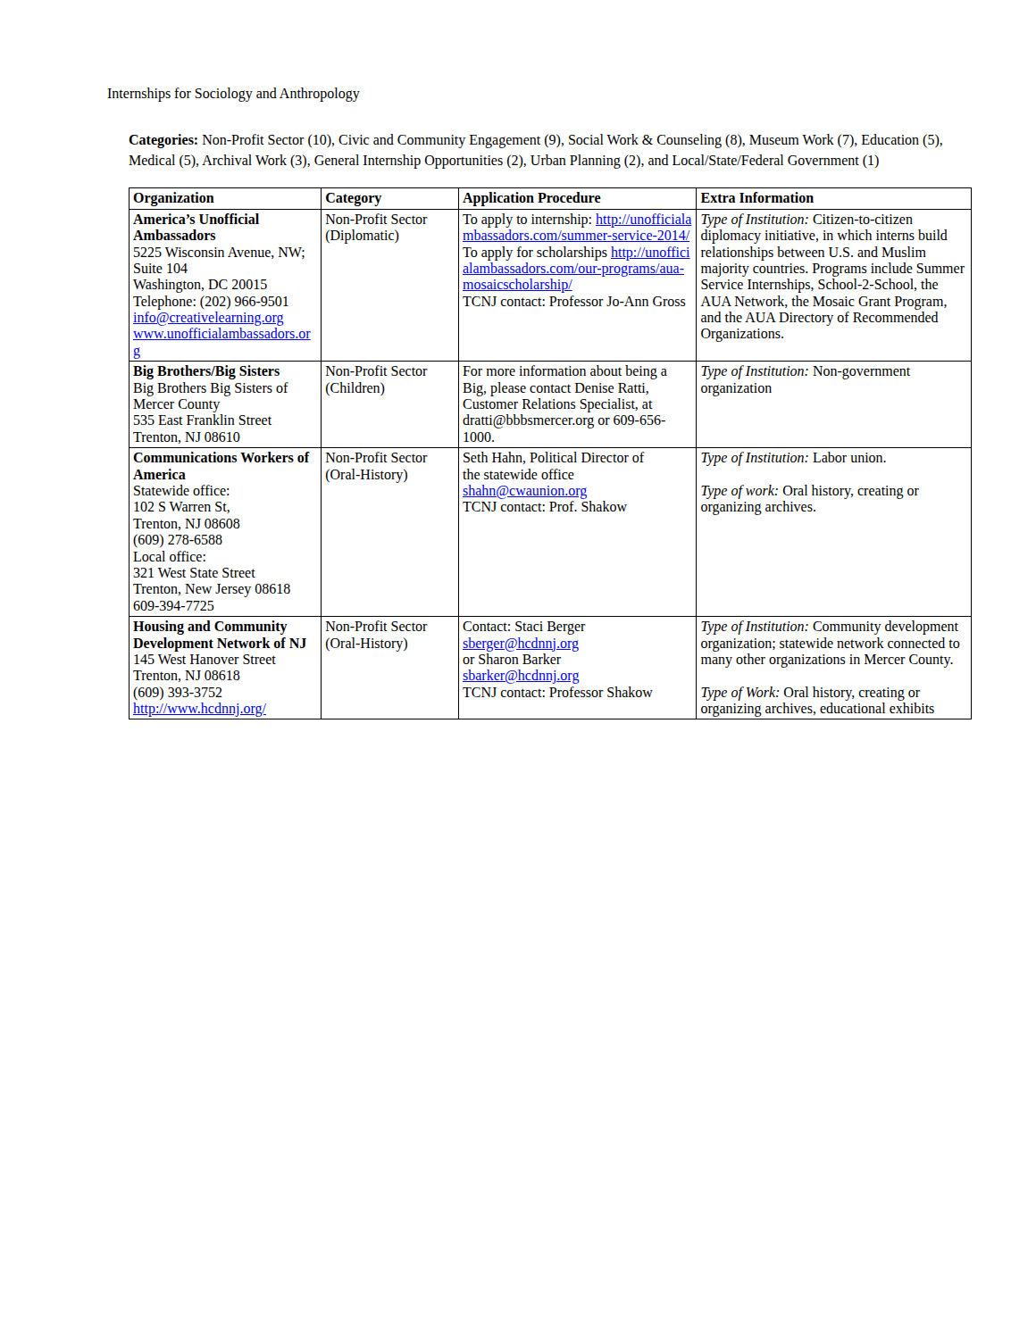Internships for Sociology and Anthropology
Categories: Non-Profit Sector (10), Civic and Community Engagement (9), Social Work & Counseling (8), Museum Work (7), Education (5), Medical (5), Archival Work (3), General Internship Opportunities (2), Urban Planning (2), and Local/State/Federal Government (1)
| Organization | Category | Application Procedure | Extra Information |
| --- | --- | --- | --- |
| America’s Unofficial Ambassadors 5225 Wisconsin Avenue, NW; Suite 104 Washington, DC 20015 Telephone: (202) 966-9501 info@creativelearning.org www.unofficialambassadors.org | Non-Profit Sector (Diplomatic) | To apply to internship: http://unofficialambassadors.com/summer-service-2014/ To apply for scholarships http://unofficialambassadors.com/our-programs/aua-mosaicscholarship/ TCNJ contact: Professor Jo-Ann Gross | Type of Institution: Citizen-to-citizen diplomacy initiative, in which interns build relationships between U.S. and Muslim majority countries. Programs include Summer Service Internships, School-2-School, the AUA Network, the Mosaic Grant Program, and the AUA Directory of Recommended Organizations. |
| Big Brothers/Big Sisters Big Brothers Big Sisters of Mercer County 535 East Franklin Street Trenton, NJ 08610 | Non-Profit Sector (Children) | For more information about being a Big, please contact Denise Ratti, Customer Relations Specialist, at dratti@bbbsmercer.org or 609-656-1000. | Type of Institution: Non-government organization |
| Communications Workers of America Statewide office: 102 S Warren St, Trenton, NJ 08608 (609) 278-6588 Local office: 321 West State Street Trenton, New Jersey 08618 609-394-7725 | Non-Profit Sector (Oral-History) | Seth Hahn, Political Director of the statewide office shahn@cwaunion.org TCNJ contact: Prof. Shakow | Type of Institution: Labor union. Type of work: Oral history, creating or organizing archives. |
| Housing and Community Development Network of NJ 145 West Hanover Street Trenton, NJ 08618 (609) 393-3752 http://www.hcdnnj.org/ | Non-Profit Sector (Oral-History) | Contact: Staci Berger sberger@hcdnnj.org or Sharon Barker sbarker@hcdnnj.org TCNJ contact: Professor Shakow | Type of Institution: Community development organization; statewide network connected to many other organizations in Mercer County. Type of Work: Oral history, creating or organizing archives, educational exhibits |